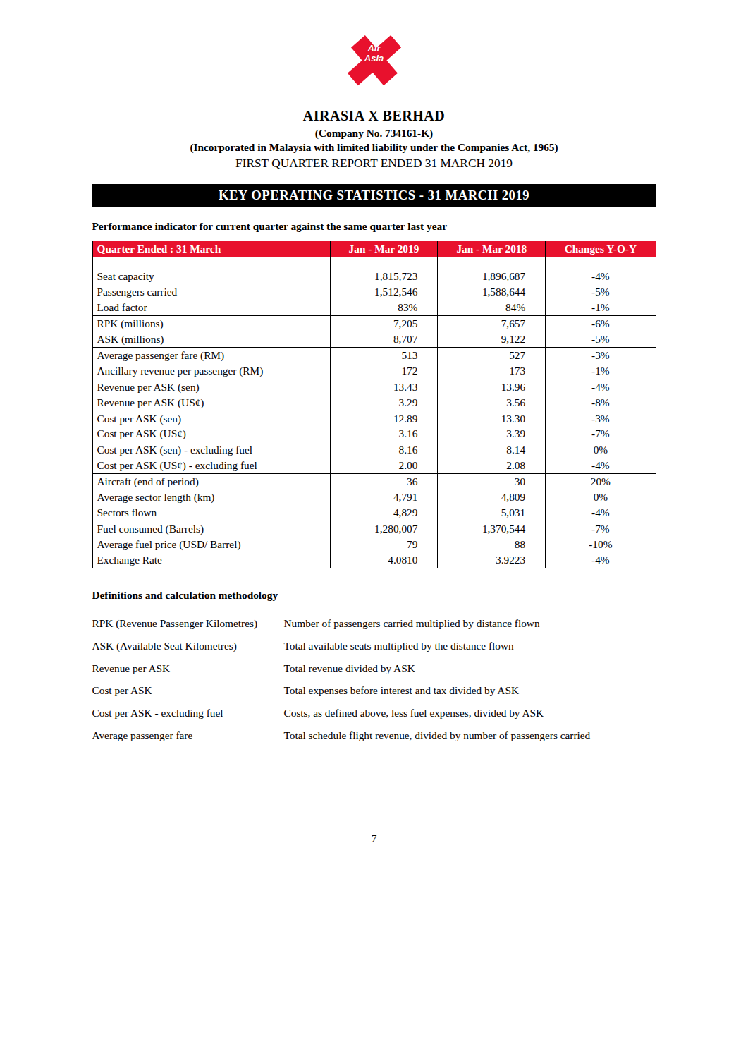✖
Air
Asia
AIRASIA X BERHAD
(Company No. 734161-K)
(Incorporated in Malaysia with limited liability under the Companies Act, 1965)
FIRST QUARTER REPORT ENDED 31 MARCH 2019
KEY OPERATING STATISTICS - 31 MARCH 2019
Performance indicator for current quarter against the same quarter last year
| Quarter Ended : 31 March | Jan - Mar 2019 | Jan - Mar 2018 | Changes Y-O-Y |
| --- | --- | --- | --- |
| Seat capacity | 1,815,723 | 1,896,687 | -4% |
| Passengers carried | 1,512,546 | 1,588,644 | -5% |
| Load factor | 83% | 84% | -1% |
| RPK (millions) | 7,205 | 7,657 | -6% |
| ASK (millions) | 8,707 | 9,122 | -5% |
| Average passenger fare (RM) | 513 | 527 | -3% |
| Ancillary revenue per passenger (RM) | 172 | 173 | -1% |
| Revenue per ASK (sen) | 13.43 | 13.96 | -4% |
| Revenue per ASK (US¢) | 3.29 | 3.56 | -8% |
| Cost per ASK (sen) | 12.89 | 13.30 | -3% |
| Cost per ASK (US¢) | 3.16 | 3.39 | -7% |
| Cost per ASK (sen) - excluding fuel | 8.16 | 8.14 | 0% |
| Cost per ASK (US¢) - excluding fuel | 2.00 | 2.08 | -4% |
| Aircraft (end of period) | 36 | 30 | 20% |
| Average sector length (km) | 4,791 | 4,809 | 0% |
| Sectors flown | 4,829 | 5,031 | -4% |
| Fuel consumed (Barrels) | 1,280,007 | 1,370,544 | -7% |
| Average fuel price (USD/ Barrel) | 79 | 88 | -10% |
| Exchange Rate | 4.0810 | 3.9223 | -4% |
Definitions and calculation methodology
| RPK (Revenue Passenger Kilometres) | Number of passengers carried multiplied by distance flown |
| ASK (Available Seat Kilometres) | Total available seats multiplied by the distance flown |
| Revenue per ASK | Total revenue divided by ASK |
| Cost per ASK | Total expenses before interest and tax divided by ASK |
| Cost per ASK - excluding fuel | Costs, as defined above, less fuel expenses, divided by ASK |
| Average passenger fare | Total schedule flight revenue, divided by number of passengers carried |
7